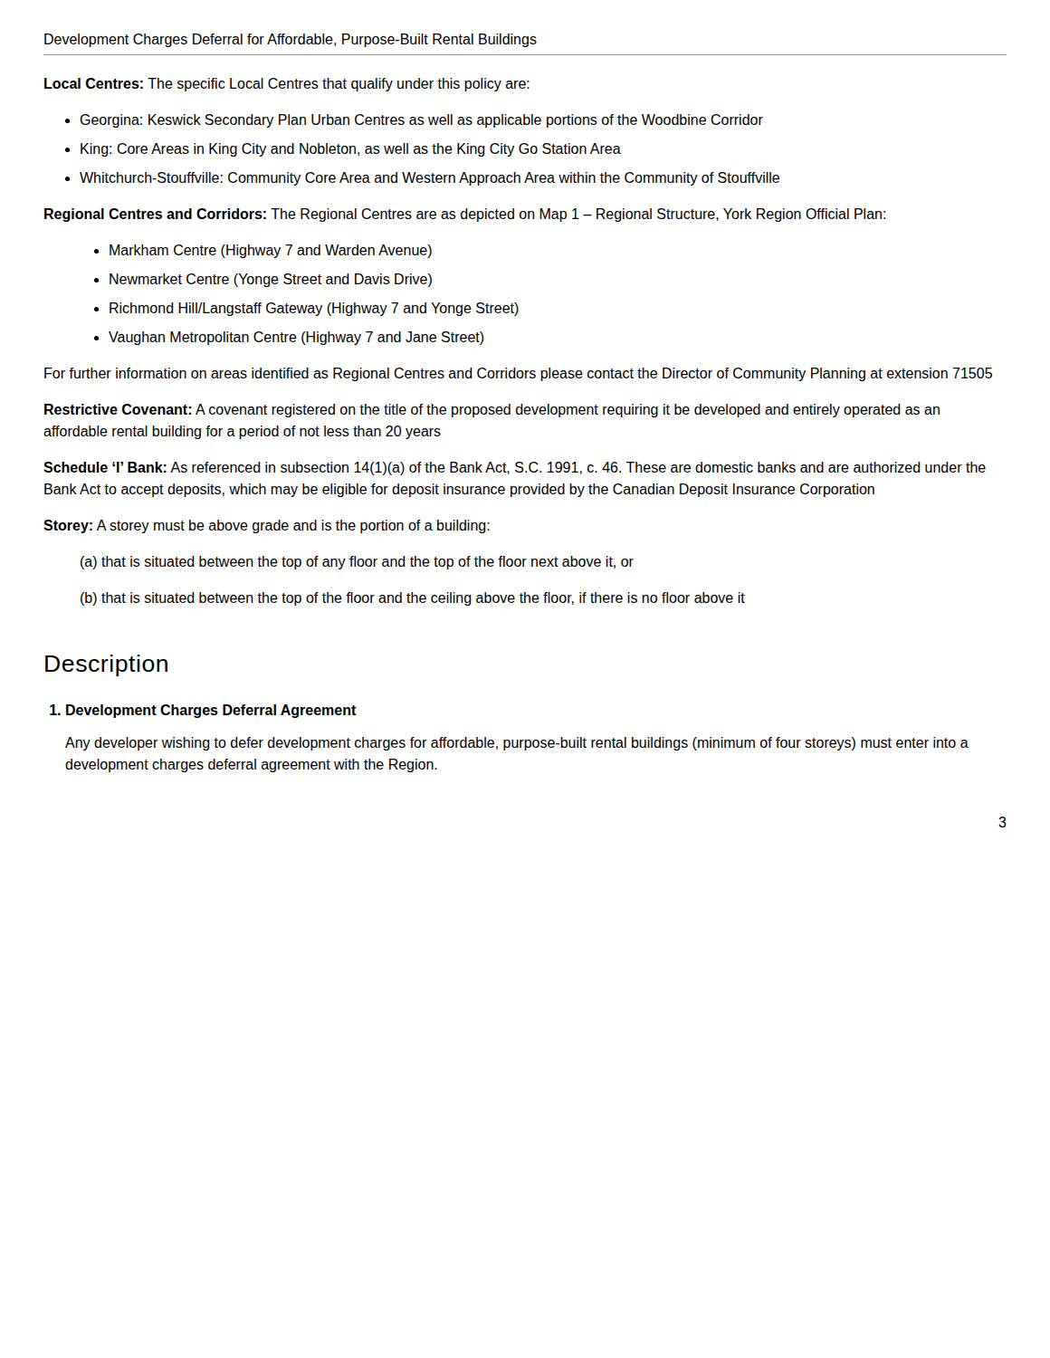Development Charges Deferral for Affordable, Purpose-Built Rental Buildings
Local Centres: The specific Local Centres that qualify under this policy are:
Georgina: Keswick Secondary Plan Urban Centres as well as applicable portions of the Woodbine Corridor
King: Core Areas in King City and Nobleton, as well as the King City Go Station Area
Whitchurch-Stouffville: Community Core Area and Western Approach Area within the Community of Stouffville
Regional Centres and Corridors: The Regional Centres are as depicted on Map 1 – Regional Structure, York Region Official Plan:
Markham Centre (Highway 7 and Warden Avenue)
Newmarket Centre (Yonge Street and Davis Drive)
Richmond Hill/Langstaff Gateway (Highway 7 and Yonge Street)
Vaughan Metropolitan Centre (Highway 7 and Jane Street)
For further information on areas identified as Regional Centres and Corridors please contact the Director of Community Planning at extension 71505
Restrictive Covenant: A covenant registered on the title of the proposed development requiring it be developed and entirely operated as an affordable rental building for a period of not less than 20 years
Schedule ‘I’ Bank: As referenced in subsection 14(1)(a) of the Bank Act, S.C. 1991, c. 46. These are domestic banks and are authorized under the Bank Act to accept deposits, which may be eligible for deposit insurance provided by the Canadian Deposit Insurance Corporation
Storey: A storey must be above grade and is the portion of a building:
(a) that is situated between the top of any floor and the top of the floor next above it, or
(b) that is situated between the top of the floor and the ceiling above the floor, if there is no floor above it
Description
Development Charges Deferral Agreement
Any developer wishing to defer development charges for affordable, purpose-built rental buildings (minimum of four storeys) must enter into a development charges deferral agreement with the Region.
3